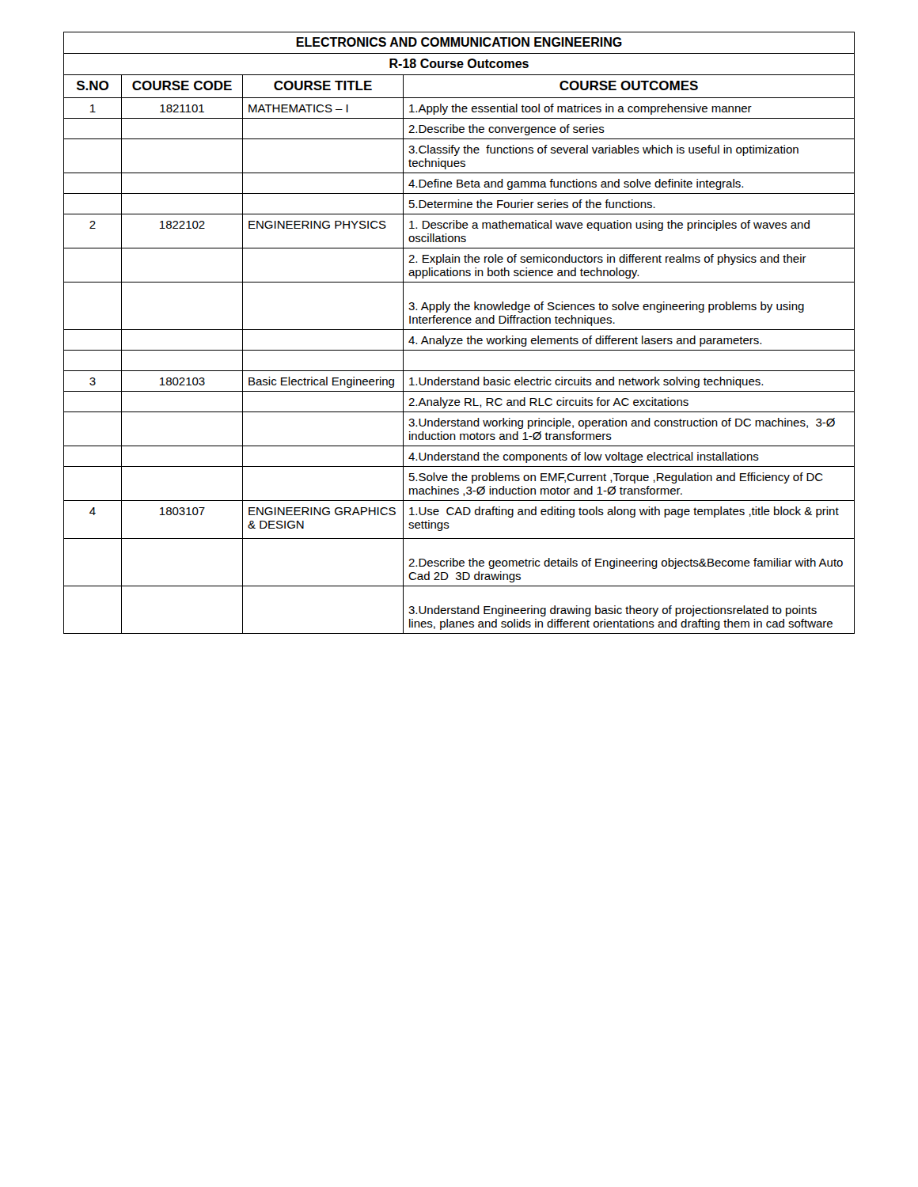| ELECTRONICS AND COMMUNICATION ENGINEERING |
| R-18 Course Outcomes |
| S.NO | COURSE CODE | COURSE TITLE | COURSE OUTCOMES |
| 1 | 1821101 | MATHEMATICS – I | 1.Apply the essential tool of matrices in a comprehensive manner |
| | | | 2.Describe the convergence of series |
| | | | 3.Classify the functions of several variables which is useful in optimization techniques |
| | | | 4.Define Beta and gamma functions and solve definite integrals. |
| | | | 5.Determine the Fourier series of the functions. |
| 2 | 1822102 | ENGINEERING PHYSICS | 1. Describe a mathematical wave equation using the principles of waves and oscillations |
| | | | 2. Explain the role of semiconductors in different realms of physics and their applications in both science and technology. |
| | | | 3. Apply the knowledge of Sciences to solve engineering problems by using Interference and Diffraction techniques. |
| | | | 4. Analyze the working elements of different lasers and parameters. |
| 3 | 1802103 | Basic Electrical Engineering | 1.Understand basic electric circuits and network solving techniques. |
| | | | 2.Analyze RL, RC and RLC circuits for AC excitations |
| | | | 3.Understand working principle, operation and construction of DC machines, 3-Ø induction motors and 1-Ø transformers |
| | | | 4.Understand the components of low voltage electrical installations |
| | | | 5.Solve the problems on EMF,Current ,Torque ,Regulation and Efficiency of DC machines ,3-Ø induction motor and 1-Ø transformer. |
| 4 | 1803107 | ENGINEERING GRAPHICS & DESIGN | 1.Use CAD drafting and editing tools along with page templates ,title block & print settings |
| | | | 2.Describe the geometric details of Engineering objects&Become familiar with Auto Cad 2D 3D drawings |
| | | | 3.Understand Engineering drawing basic theory of projectionsrelated to points lines, planes and solids in different orientations and drafting them in cad software |